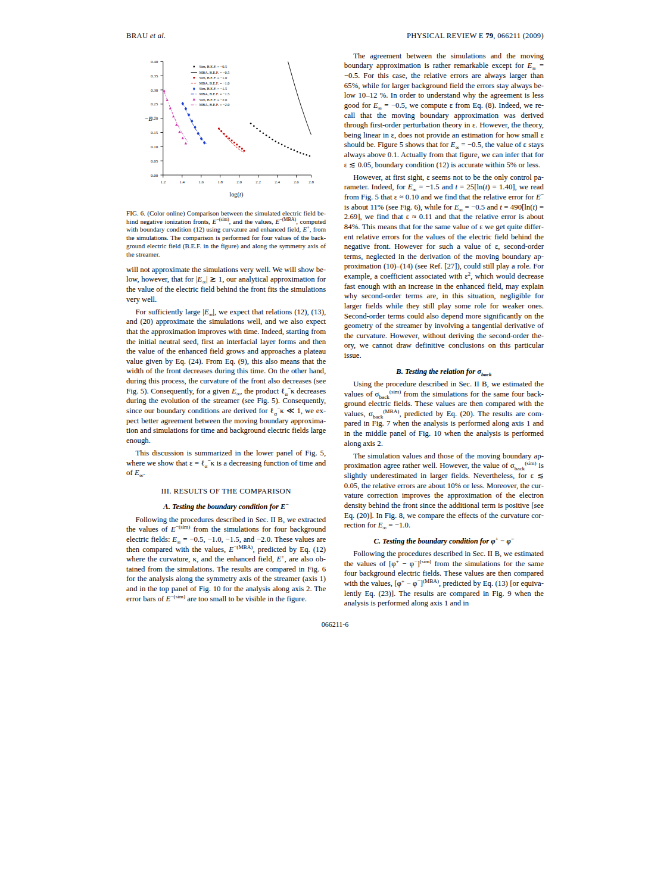BRAU et al.
PHYSICAL REVIEW E 79, 066211 (2009)
0.00 0.05 0.10 0.15 0.20 0.25 0.30 0.35 0.40 1.2 1.4 1.6 1.8 2.0 2.2 2.4 2.6 2.8 −E − log(t) Sim, B.E.F. = −0.5 MBA, B.E.F. = −0.5 Sim, B.E.F. = −1.0 MBA, B.E.F. = −1.0 Sim, B.E.F. = −1.5 MBA, B.E.F. = −1.5 Sim, B.E.F. = −2.0 MBA, B.E.F. = −2.0
FIG. 6. (Color online) Comparison between the simulated electric field behind negative ionization fronts, E−(sim), and the values, E−(MBA), computed with boundary condition (12) using curvature and enhanced field, E+, from the simulations. The comparison is performed for four values of the background electric field (B.E.F. in the figure) and along the symmetry axis of the streamer.
will not approximate the simulations very well. We will show below, however, that for |E∞| ≳ 1, our analytical approximation for the value of the electric field behind the front fits the simulations very well.
For sufficiently large |E∞|, we expect that relations (12), (13), and (20) approximate the simulations well, and we also expect that the approximation improves with time. Indeed, starting from the initial neutral seed, first an interfacial layer forms and then the value of the enhanced field grows and approaches a plateau value given by Eq. (24). From Eq. (9), this also means that the width of the front decreases during this time. On the other hand, during this process, the curvature of the front also decreases (see Fig. 5). Consequently, for a given E∞, the product ℓα−κ decreases during the evolution of the streamer (see Fig. 5). Consequently, since our boundary conditions are derived for ℓα−κ ≪ 1, we expect better agreement between the moving boundary approximation and simulations for time and background electric fields large enough.
This discussion is summarized in the lower panel of Fig. 5, where we show that ε = ℓα−κ is a decreasing function of time and of E∞.
III. RESULTS OF THE COMPARISON
A. Testing the boundary condition for E−
Following the procedures described in Sec. II B, we extracted the values of E−(sim) from the simulations for four background electric fields: E∞ = −0.5, −1.0, −1.5, and −2.0. These values are then compared with the values, E−(MBA), predicted by Eq. (12) where the curvature, κ, and the enhanced field, E+, are also obtained from the simulations. The results are compared in Fig. 6 for the analysis along the symmetry axis of the streamer (axis 1) and in the top panel of Fig. 10 for the analysis along axis 2. The error bars of E−(sim) are too small to be visible in the figure.
The agreement between the simulations and the moving boundary approximation is rather remarkable except for E∞ = −0.5. For this case, the relative errors are always larger than 65%, while for larger background field the errors stay always below 10–12 %. In order to understand why the agreement is less good for E∞ = −0.5, we compute ε from Eq. (8). Indeed, we recall that the moving boundary approximation was derived through first-order perturbation theory in ε. However, the theory, being linear in ε, does not provide an estimation for how small ε should be. Figure 5 shows that for E∞ = −0.5, the value of ε stays always above 0.1. Actually from that figure, we can infer that for ε ≲ 0.05, boundary condition (12) is accurate within 5% or less.
However, at first sight, ε seems not to be the only control parameter. Indeed, for E∞ = −1.5 and t = 25[ln(t) = 1.40], we read from Fig. 5 that ε ≈ 0.10 and we find that the relative error for E− is about 11% (see Fig. 6), while for E∞ = −0.5 and t = 490[ln(t) = 2.69], we find that ε ≈ 0.11 and that the relative error is about 84%. This means that for the same value of ε we get quite different relative errors for the values of the electric field behind the negative front. However for such a value of ε, second-order terms, neglected in the derivation of the moving boundary approximation (10)–(14) (see Ref. [27]), could still play a role. For example, a coefficient associated with ε2, which would decrease fast enough with an increase in the enhanced field, may explain why second-order terms are, in this situation, negligible for larger fields while they still play some role for weaker ones. Second-order terms could also depend more significantly on the geometry of the streamer by involving a tangential derivative of the curvature. However, without deriving the second-order theory, we cannot draw definitive conclusions on this particular issue.
B. Testing the relation for σback
Using the procedure described in Sec. II B, we estimated the values of σback(sim) from the simulations for the same four background electric fields. These values are then compared with the values, σback(MBA), predicted by Eq. (20). The results are compared in Fig. 7 when the analysis is performed along axis 1 and in the middle panel of Fig. 10 when the analysis is performed along axis 2.
The simulation values and those of the moving boundary approximation agree rather well. However, the value of σback(sim) is slightly underestimated in larger fields. Nevertheless, for ε ≲ 0.05, the relative errors are about 10% or less. Moreover, the curvature correction improves the approximation of the electron density behind the front since the additional term is positive [see Eq. (20)]. In Fig. 8, we compare the effects of the curvature correction for E∞ = −1.0.
C. Testing the boundary condition for φ+ − φ−
Following the procedures described in Sec. II B, we estimated the values of [φ+ − φ−](sim) from the simulations for the same four background electric fields. These values are then compared with the values, [φ+ − φ−](MBA), predicted by Eq. (13) [or equivalently Eq. (23)]. The results are compared in Fig. 9 when the analysis is performed along axis 1 and in
066211-6